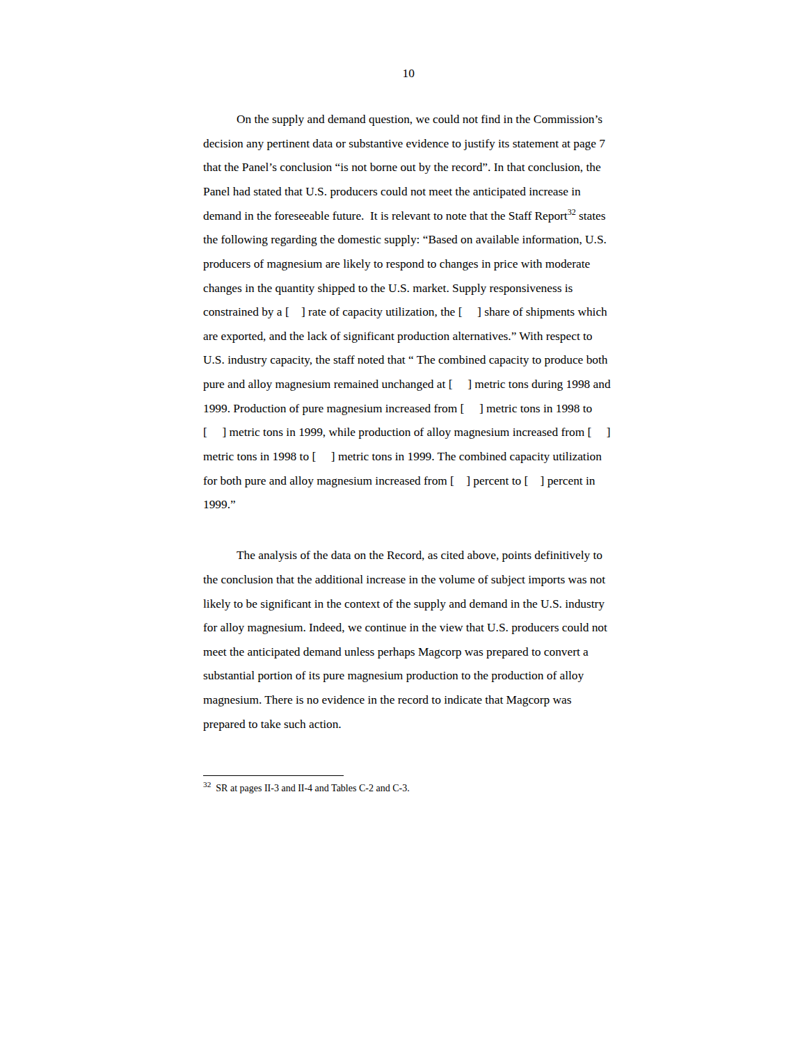10
On the supply and demand question, we could not find in the Commission’s decision any pertinent data or substantive evidence to justify its statement at page 7 that the Panel’s conclusion “is not borne out by the record”. In that conclusion, the Panel had stated that U.S. producers could not meet the anticipated increase in demand in the foreseeable future. It is relevant to note that the Staff Report32 states the following regarding the domestic supply: “Based on available information, U.S. producers of magnesium are likely to respond to changes in price with moderate changes in the quantity shipped to the U.S. market. Supply responsiveness is constrained by a [ ] rate of capacity utilization, the [ ] share of shipments which are exported, and the lack of significant production alternatives.” With respect to U.S. industry capacity, the staff noted that “ The combined capacity to produce both pure and alloy magnesium remained unchanged at [ ] metric tons during 1998 and 1999. Production of pure magnesium increased from [ ] metric tons in 1998 to [ ] metric tons in 1999, while production of alloy magnesium increased from [ ] metric tons in 1998 to [ ] metric tons in 1999. The combined capacity utilization for both pure and alloy magnesium increased from [ ] percent to [ ] percent in 1999.”
The analysis of the data on the Record, as cited above, points definitively to the conclusion that the additional increase in the volume of subject imports was not likely to be significant in the context of the supply and demand in the U.S. industry for alloy magnesium. Indeed, we continue in the view that U.S. producers could not meet the anticipated demand unless perhaps Magcorp was prepared to convert a substantial portion of its pure magnesium production to the production of alloy magnesium. There is no evidence in the record to indicate that Magcorp was prepared to take such action.
32 SR at pages II-3 and II-4 and Tables C-2 and C-3.